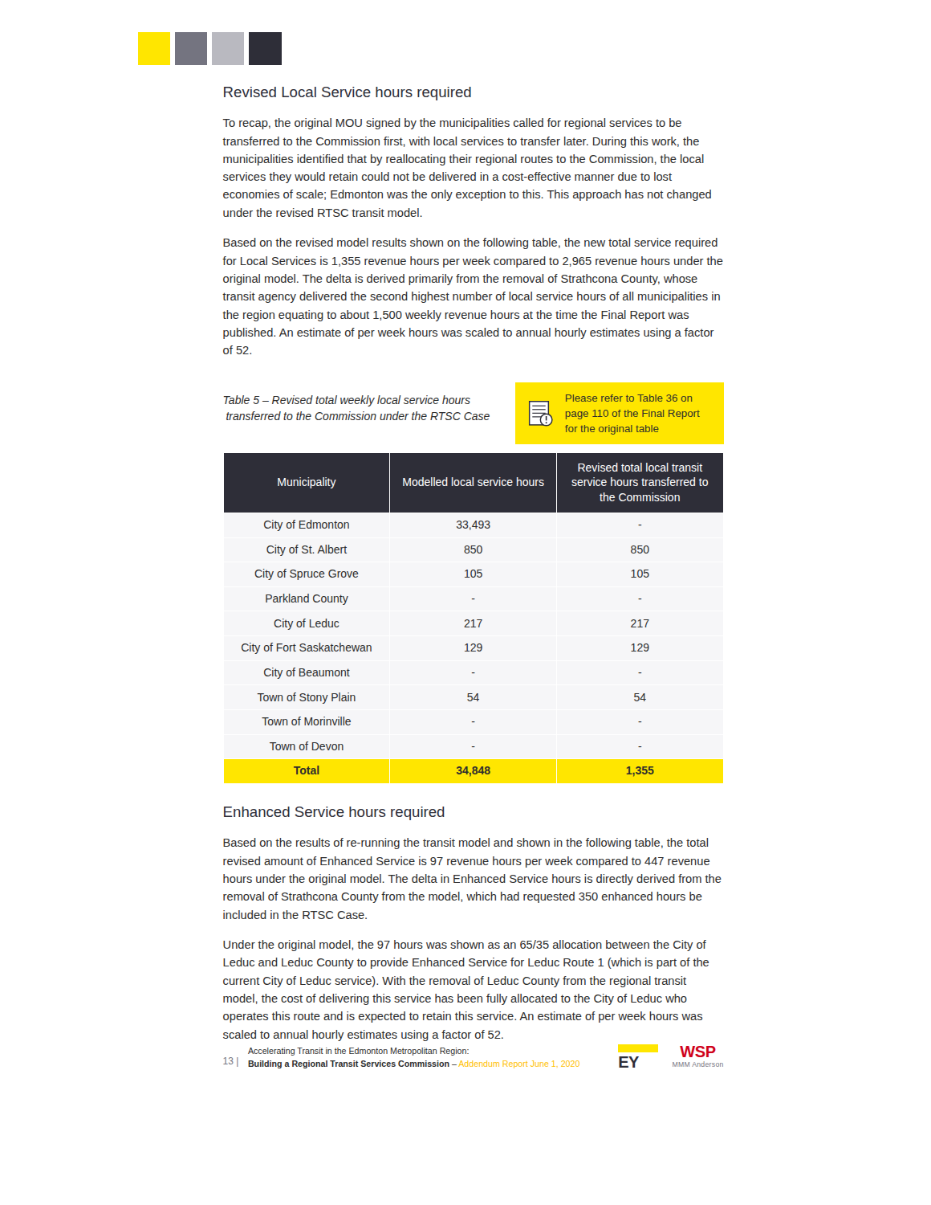Revised Local Service hours required
To recap, the original MOU signed by the municipalities called for regional services to be transferred to the Commission first, with local services to transfer later. During this work, the municipalities identified that by reallocating their regional routes to the Commission, the local services they would retain could not be delivered in a cost-effective manner due to lost economies of scale; Edmonton was the only exception to this. This approach has not changed under the revised RTSC transit model.
Based on the revised model results shown on the following table, the new total service required for Local Services is 1,355 revenue hours per week compared to 2,965 revenue hours under the original model. The delta is derived primarily from the removal of Strathcona County, whose transit agency delivered the second highest number of local service hours of all municipalities in the region equating to about 1,500 weekly revenue hours at the time the Final Report was published. An estimate of per week hours was scaled to annual hourly estimates using a factor of 52.
Table 5 – Revised total weekly local service hours
transferred to the Commission under the RTSC Case
Please refer to Table 36 on page 110 of the Final Report for the original table
| Municipality | Modelled local service hours | Revised total local transit service hours transferred to the Commission |
| --- | --- | --- |
| City of Edmonton | 33,493 | - |
| City of St. Albert | 850 | 850 |
| City of Spruce Grove | 105 | 105 |
| Parkland County | - | - |
| City of Leduc | 217 | 217 |
| City of Fort Saskatchewan | 129 | 129 |
| City of Beaumont | - | - |
| Town of Stony Plain | 54 | 54 |
| Town of Morinville | - | - |
| Town of Devon | - | - |
| Total | 34,848 | 1,355 |
Enhanced Service hours required
Based on the results of re-running the transit model and shown in the following table, the total revised amount of Enhanced Service is 97 revenue hours per week compared to 447 revenue hours under the original model. The delta in Enhanced Service hours is directly derived from the removal of Strathcona County from the model, which had requested 350 enhanced hours be included in the RTSC Case.
Under the original model, the 97 hours was shown as an 65/35 allocation between the City of Leduc and Leduc County to provide Enhanced Service for Leduc Route 1 (which is part of the current City of Leduc service). With the removal of Leduc County from the regional transit model, the cost of delivering this service has been fully allocated to the City of Leduc who operates this route and is expected to retain this service. An estimate of per week hours was scaled to annual hourly estimates using a factor of 52.
13 |
Accelerating Transit in the Edmonton Metropolitan Region:
Building a Regional Transit Services Commission – Addendum Report June 1, 2020
EY
WSP
MMM Anderson